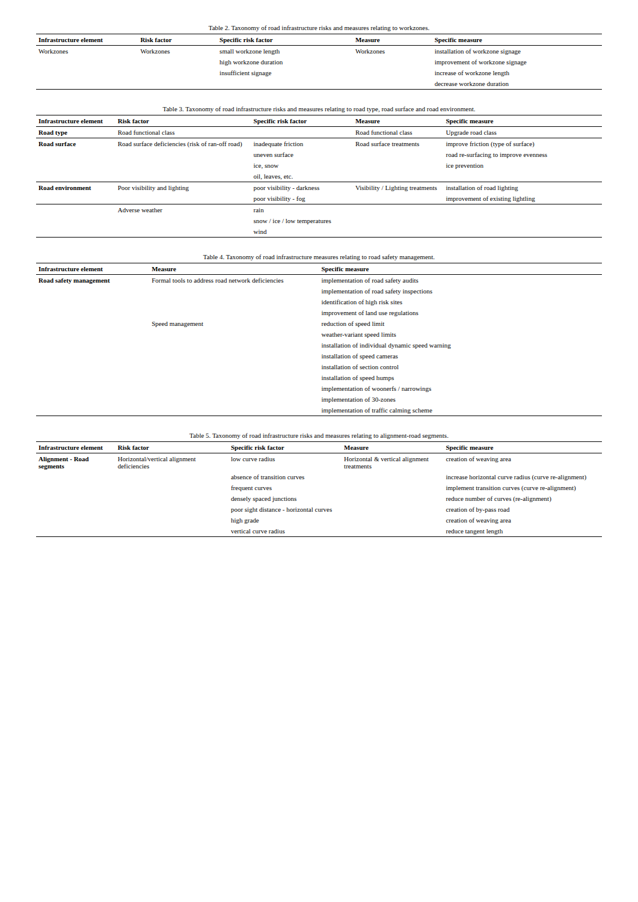Table 2. Taxonomy of road infrastructure risks and measures relating to workzones.
| Infrastructure element | Risk factor | Specific risk factor | Measure | Specific measure |
| --- | --- | --- | --- | --- |
| Workzones | Workzones | small workzone length | Workzones | installation of workzone signage |
| | | high workzone duration | | improvement of workzone signage |
| | | insufficient signage | | increase of workzone length |
| | | | | decrease workzone duration |
Table 3. Taxonomy of road infrastructure risks and measures relating to road type, road surface and road environment.
| Infrastructure element | Risk factor | Specific risk factor | Measure | Specific measure |
| --- | --- | --- | --- | --- |
| Road type | Road functional class | | Road functional class | Upgrade road class |
| Road surface | Road surface deficiencies (risk of ran-off road) | inadequate friction | Road surface treatments | improve friction (type of surface) |
| | | uneven surface | | road re-surfacing to improve evenness |
| | | ice, snow | | ice prevention |
| | | oil, leaves, etc. | | |
| Road environment | Poor visibility and lighting | poor visibility - darkness | Visibility / Lighting treatments | installation of road lighting |
| | | poor visibility - fog | | improvement of existing lightling |
| | Adverse weather | rain | | |
| | | snow / ice / low temperatures | | |
| | | wind | | |
Table 4. Taxonomy of road infrastructure measures relating to road safety management.
| Infrastructure element | Measure | Specific measure |
| --- | --- | --- |
| Road safety management | Formal tools to address road network deficiencies | implementation of road safety audits |
| | | implementation of road safety inspections |
| | | identification of high risk sites |
| | | improvement of land use regulations |
| | Speed management | reduction of speed limit |
| | | weather-variant speed limits |
| | | installation of individual dynamic speed warning |
| | | installation of speed cameras |
| | | installation of section control |
| | | installation of speed humps |
| | | implementation of woonerfs / narrowings |
| | | implementation of 30-zones |
| | | implementation of traffic calming scheme |
Table 5. Taxonomy of road infrastructure risks and measures relating to alignment-road segments.
| Infrastructure element | Risk factor | Specific risk factor | Measure | Specific measure |
| --- | --- | --- | --- | --- |
| Alignment - Road segments | Horizontal/vertical alignment deficiencies | low curve radius | Horizontal & vertical alignment treatments | creation of weaving area |
| | | absence of transition curves | | increase horizontal curve radius (curve re-alignment) |
| | | frequent curves | | implement transition curves (curve re-alignment) |
| | | densely spaced junctions | | reduce number of curves (re-alignment) |
| | | poor sight distance - horizontal curves | | creation of by-pass road |
| | | high grade | | creation of weaving area |
| | | vertical curve radius | | reduce tangent length |